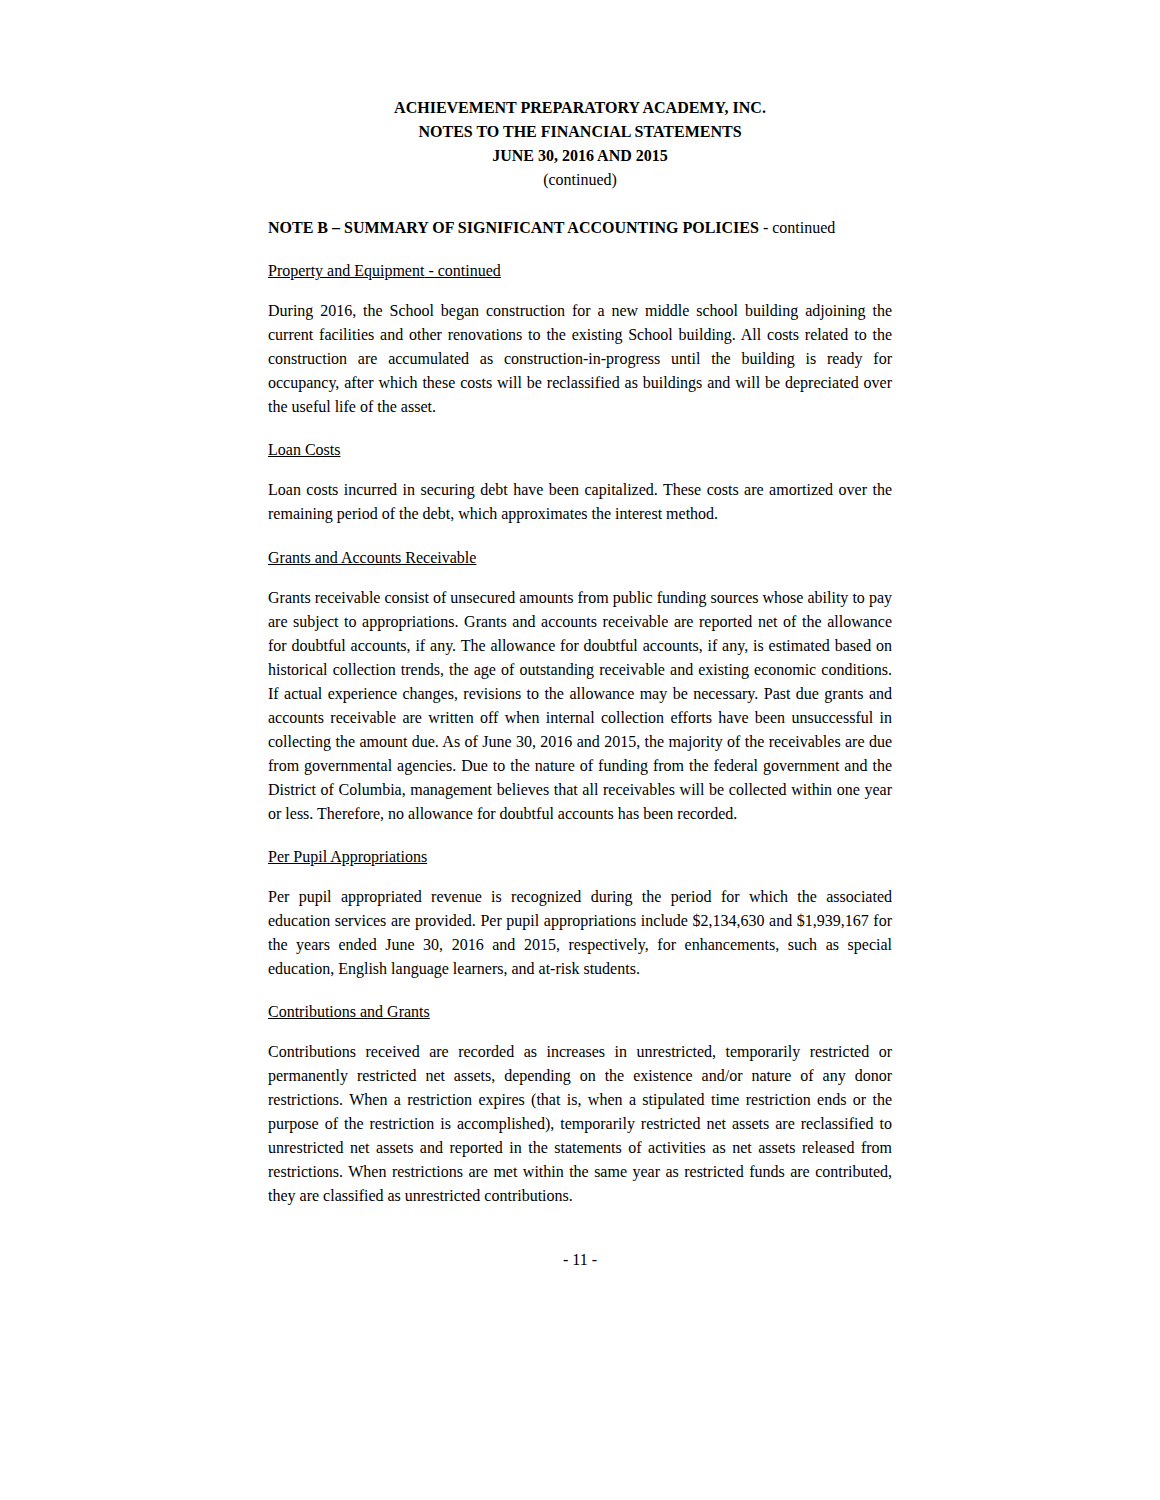ACHIEVEMENT PREPARATORY ACADEMY, INC. NOTES TO THE FINANCIAL STATEMENTS JUNE 30, 2016 AND 2015 (continued)
NOTE B – SUMMARY OF SIGNIFICANT ACCOUNTING POLICIES - continued
Property and Equipment - continued
During 2016, the School began construction for a new middle school building adjoining the current facilities and other renovations to the existing School building. All costs related to the construction are accumulated as construction-in-progress until the building is ready for occupancy, after which these costs will be reclassified as buildings and will be depreciated over the useful life of the asset.
Loan Costs
Loan costs incurred in securing debt have been capitalized. These costs are amortized over the remaining period of the debt, which approximates the interest method.
Grants and Accounts Receivable
Grants receivable consist of unsecured amounts from public funding sources whose ability to pay are subject to appropriations. Grants and accounts receivable are reported net of the allowance for doubtful accounts, if any. The allowance for doubtful accounts, if any, is estimated based on historical collection trends, the age of outstanding receivable and existing economic conditions. If actual experience changes, revisions to the allowance may be necessary. Past due grants and accounts receivable are written off when internal collection efforts have been unsuccessful in collecting the amount due. As of June 30, 2016 and 2015, the majority of the receivables are due from governmental agencies. Due to the nature of funding from the federal government and the District of Columbia, management believes that all receivables will be collected within one year or less. Therefore, no allowance for doubtful accounts has been recorded.
Per Pupil Appropriations
Per pupil appropriated revenue is recognized during the period for which the associated education services are provided. Per pupil appropriations include $2,134,630 and $1,939,167 for the years ended June 30, 2016 and 2015, respectively, for enhancements, such as special education, English language learners, and at-risk students.
Contributions and Grants
Contributions received are recorded as increases in unrestricted, temporarily restricted or permanently restricted net assets, depending on the existence and/or nature of any donor restrictions. When a restriction expires (that is, when a stipulated time restriction ends or the purpose of the restriction is accomplished), temporarily restricted net assets are reclassified to unrestricted net assets and reported in the statements of activities as net assets released from restrictions. When restrictions are met within the same year as restricted funds are contributed, they are classified as unrestricted contributions.
- 11 -